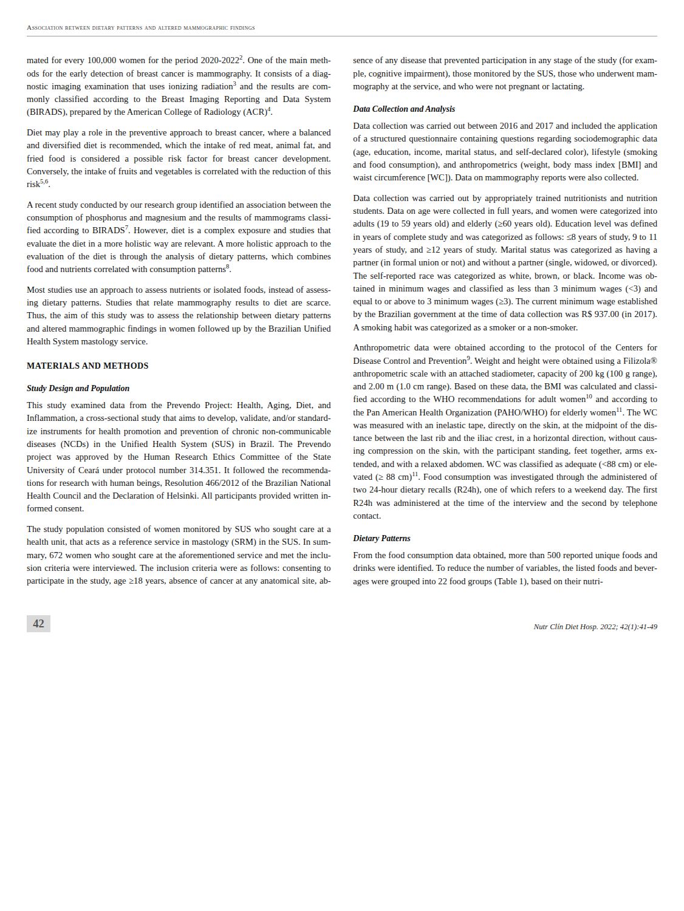Association between dietary patterns and altered mammographic findings
mated for every 100,000 women for the period 2020-20222. One of the main methods for the early detection of breast cancer is mammography. It consists of a diagnostic imaging examination that uses ionizing radiation3 and the results are commonly classified according to the Breast Imaging Reporting and Data System (BIRADS), prepared by the American College of Radiology (ACR)4.
Diet may play a role in the preventive approach to breast cancer, where a balanced and diversified diet is recommended, which the intake of red meat, animal fat, and fried food is considered a possible risk factor for breast cancer development. Conversely, the intake of fruits and vegetables is correlated with the reduction of this risk5,6.
A recent study conducted by our research group identified an association between the consumption of phosphorus and magnesium and the results of mammograms classified according to BIRADS7. However, diet is a complex exposure and studies that evaluate the diet in a more holistic way are relevant. A more holistic approach to the evaluation of the diet is through the analysis of dietary patterns, which combines food and nutrients correlated with consumption patterns8.
Most studies use an approach to assess nutrients or isolated foods, instead of assessing dietary patterns. Studies that relate mammography results to diet are scarce. Thus, the aim of this study was to assess the relationship between dietary patterns and altered mammographic findings in women followed up by the Brazilian Unified Health System mastology service.
Materials and Methods
Study Design and Population
This study examined data from the Prevendo Project: Health, Aging, Diet, and Inflammation, a cross-sectional study that aims to develop, validate, and/or standardize instruments for health promotion and prevention of chronic non-communicable diseases (NCDs) in the Unified Health System (SUS) in Brazil. The Prevendo project was approved by the Human Research Ethics Committee of the State University of Ceará under protocol number 314.351. It followed the recommendations for research with human beings, Resolution 466/2012 of the Brazilian National Health Council and the Declaration of Helsinki. All participants provided written informed consent.
The study population consisted of women monitored by SUS who sought care at a health unit, that acts as a reference service in mastology (SRM) in the SUS. In summary, 672 women who sought care at the aforementioned service and met the inclusion criteria were interviewed. The inclusion criteria were as follows: consenting to participate in the study, age ≥18 years, absence of cancer at any anatomical site, absence of any disease that prevented participation in any stage of the study (for example, cognitive impairment), those monitored by the SUS, those who underwent mammography at the service, and who were not pregnant or lactating.
Data Collection and Analysis
Data collection was carried out between 2016 and 2017 and included the application of a structured questionnaire containing questions regarding sociodemographic data (age, education, income, marital status, and self-declared color), lifestyle (smoking and food consumption), and anthropometrics (weight, body mass index [BMI] and waist circumference [WC]). Data on mammography reports were also collected.
Data collection was carried out by appropriately trained nutritionists and nutrition students. Data on age were collected in full years, and women were categorized into adults (19 to 59 years old) and elderly (≥60 years old). Education level was defined in years of complete study and was categorized as follows: ≤8 years of study, 9 to 11 years of study, and ≥12 years of study. Marital status was categorized as having a partner (in formal union or not) and without a partner (single, widowed, or divorced). The self-reported race was categorized as white, brown, or black. Income was obtained in minimum wages and classified as less than 3 minimum wages (<3) and equal to or above to 3 minimum wages (≥3). The current minimum wage established by the Brazilian government at the time of data collection was R$ 937.00 (in 2017). A smoking habit was categorized as a smoker or a non-smoker.
Anthropometric data were obtained according to the protocol of the Centers for Disease Control and Prevention9. Weight and height were obtained using a Filizola® anthropometric scale with an attached stadiometer, capacity of 200 kg (100 g range), and 2.00 m (1.0 cm range). Based on these data, the BMI was calculated and classified according to the WHO recommendations for adult women10 and according to the Pan American Health Organization (PAHO/WHO) for elderly women11. The WC was measured with an inelastic tape, directly on the skin, at the midpoint of the distance between the last rib and the iliac crest, in a horizontal direction, without causing compression on the skin, with the participant standing, feet together, arms extended, and with a relaxed abdomen. WC was classified as adequate (<88 cm) or elevated (≥ 88 cm)11. Food consumption was investigated through the administered of two 24-hour dietary recalls (R24h), one of which refers to a weekend day. The first R24h was administered at the time of the interview and the second by telephone contact.
Dietary Patterns
From the food consumption data obtained, more than 500 reported unique foods and drinks were identified. To reduce the number of variables, the listed foods and beverages were grouped into 22 food groups (Table 1), based on their nutri-
42
Nutr Clín Diet Hosp. 2022; 42(1):41-49